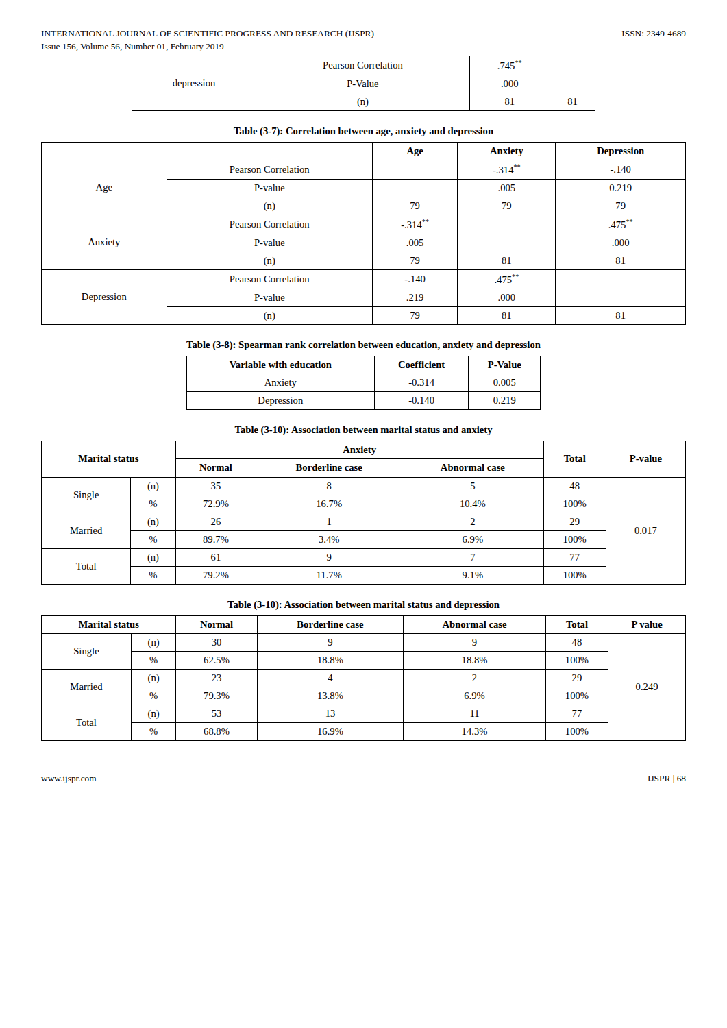INTERNATIONAL JOURNAL OF SCIENTIFIC PROGRESS AND RESEARCH (IJSPR) ISSN: 2349-4689
Issue 156, Volume 56, Number 01, February 2019
| depression | Pearson Correlation | .745 ** | |
| P-Value | .000 | |
| (n) | 81 | 81 |
Table (3-7): Correlation between age, anxiety and depression
| | Age | Anxiety | Depression |
| --- | --- | --- | --- |
| Age | Pearson Correlation | | -.314 ** | -.140 |
| P-value | | .005 | 0.219 |
| (n) | 79 | 79 | 79 |
| Anxiety | Pearson Correlation | -.314 ** | | .475 ** |
| P-value | .005 | | .000 |
| (n) | 79 | 81 | 81 |
| Depression | Pearson Correlation | -.140 | .475 ** | |
| P-value | .219 | .000 | |
| (n) | 79 | 81 | 81 |
Table (3-8): Spearman rank correlation between education, anxiety and depression
| Variable with education | Coefficient | P-Value |
| --- | --- | --- |
| Anxiety | -0.314 | 0.005 |
| Depression | -0.140 | 0.219 |
Table (3-10): Association between marital status and anxiety
| Marital status | Anxiety | Total | P-value |
| --- | --- | --- | --- |
| Normal | Borderline case | Abnormal case |
| Single | (n) | 35 | 8 | 5 | 48 | 0.017 |
| % | 72.9% | 16.7% | 10.4% | 100% |
| Married | (n) | 26 | 1 | 2 | 29 |
| % | 89.7% | 3.4% | 6.9% | 100% |
| Total | (n) | 61 | 9 | 7 | 77 |
| % | 79.2% | 11.7% | 9.1% | 100% |
Table (3-10): Association between marital status and depression
| Marital status | Normal | Borderline case | Abnormal case | Total | P value |
| --- | --- | --- | --- | --- | --- |
| Single | (n) | 30 | 9 | 9 | 48 | 0.249 |
| % | 62.5% | 18.8% | 18.8% | 100% |
| Married | (n) | 23 | 4 | 2 | 29 |
| % | 79.3% | 13.8% | 6.9% | 100% |
| Total | (n) | 53 | 13 | 11 | 77 |
| % | 68.8% | 16.9% | 14.3% | 100% |
www.ijspr.com IJSPR | 68